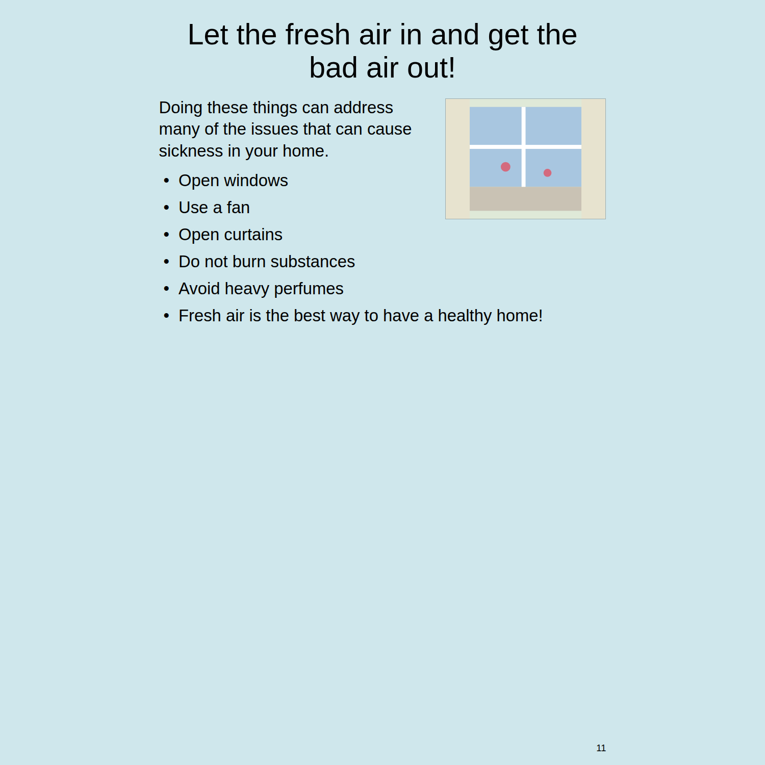Let the fresh air in and get the bad air out!
Doing these things can address many of the issues that can cause sickness in your home.
Open windows
Use a fan
Open curtains
Do not burn substances
Avoid heavy perfumes
Fresh air is the best way to have a healthy home!
11